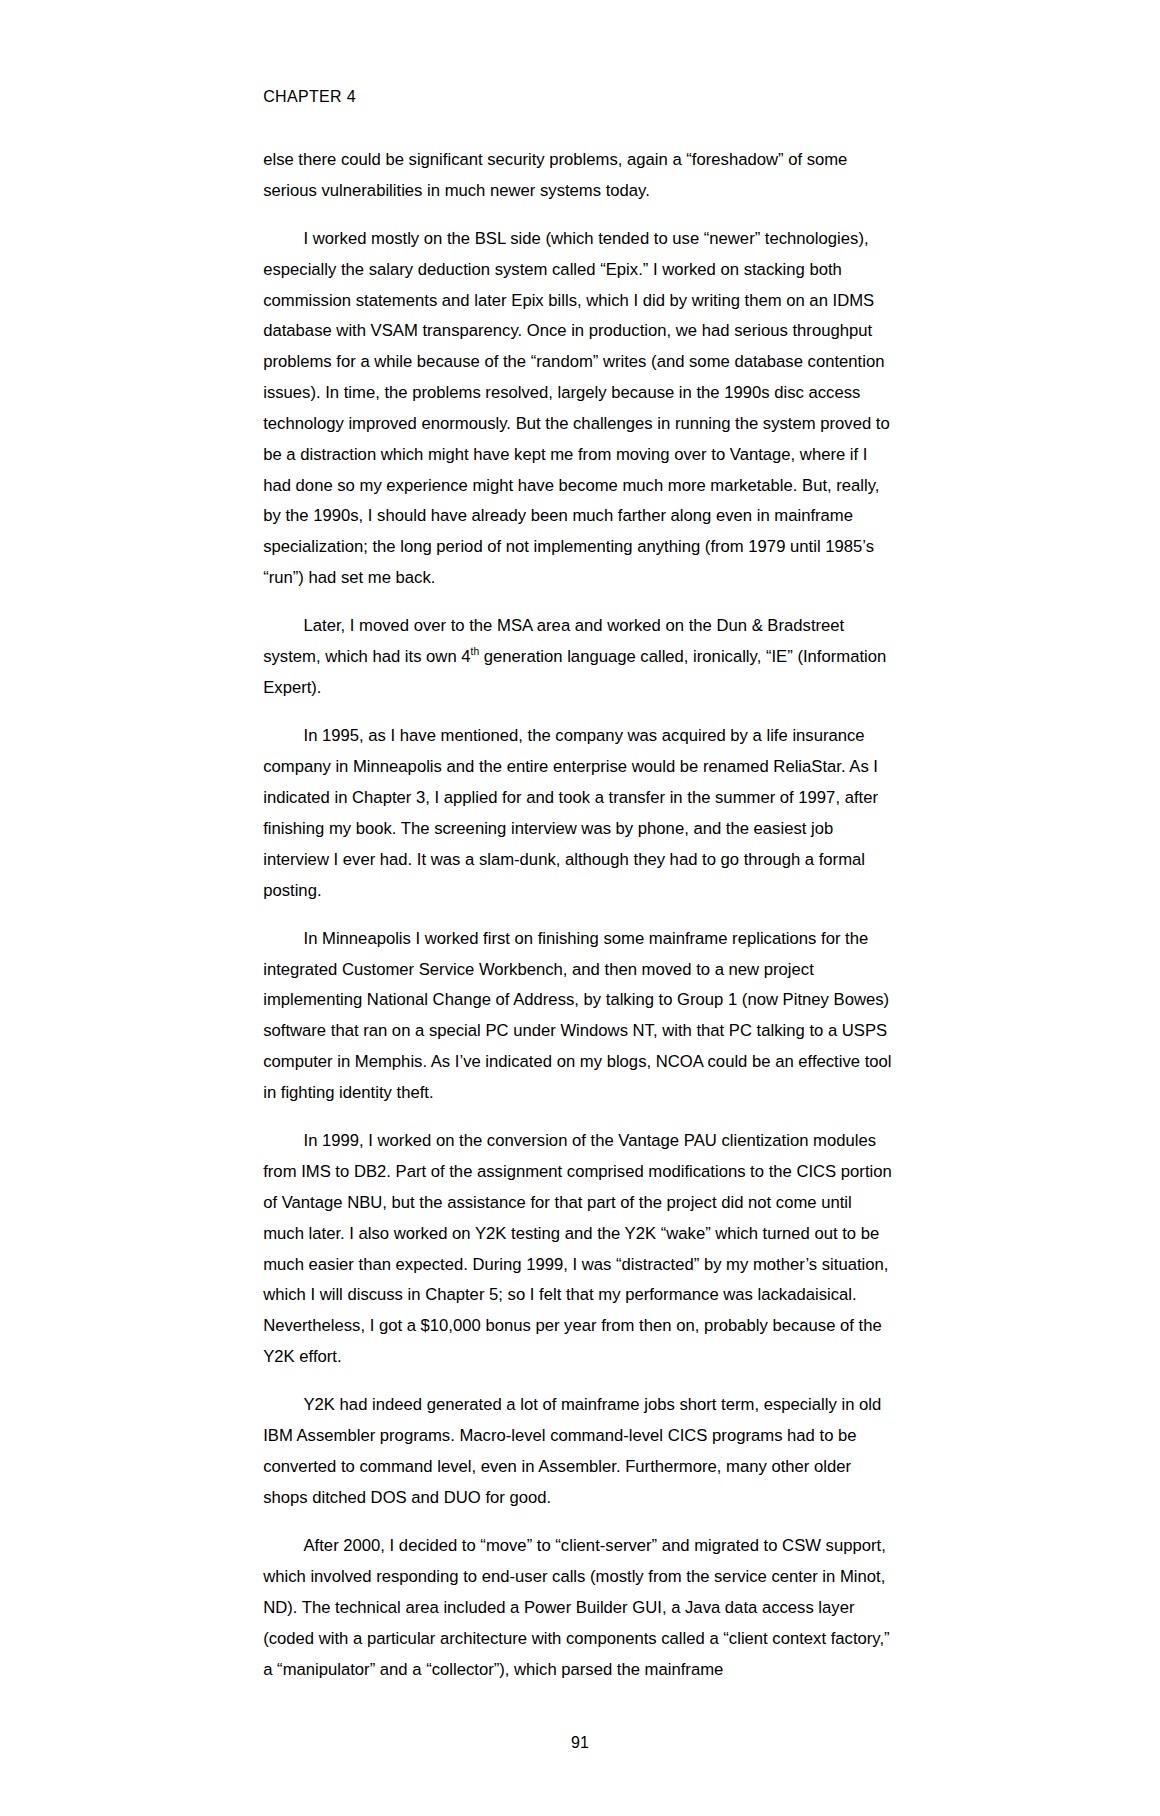CHAPTER 4
else there could be significant security problems, again a “foreshadow” of some serious vulnerabilities in much newer systems today.
I worked mostly on the BSL side (which tended to use “newer” technologies), especially the salary deduction system called “Epix.” I worked on stacking both commission statements and later Epix bills, which I did by writing them on an IDMS database with VSAM transparency. Once in production, we had serious throughput problems for a while because of the “random” writes (and some database contention issues). In time, the problems resolved, largely because in the 1990s disc access technology improved enormously. But the challenges in running the system proved to be a distraction which might have kept me from moving over to Vantage, where if I had done so my experience might have become much more marketable. But, really, by the 1990s, I should have already been much farther along even in mainframe specialization; the long period of not implementing anything (from 1979 until 1985’s “run”) had set me back.
Later, I moved over to the MSA area and worked on the Dun & Bradstreet system, which had its own 4th generation language called, ironically, “IE” (Information Expert).
In 1995, as I have mentioned, the company was acquired by a life insurance company in Minneapolis and the entire enterprise would be renamed ReliaStar. As I indicated in Chapter 3, I applied for and took a transfer in the summer of 1997, after finishing my book. The screening interview was by phone, and the easiest job interview I ever had. It was a slam-dunk, although they had to go through a formal posting.
In Minneapolis I worked first on finishing some mainframe replications for the integrated Customer Service Workbench, and then moved to a new project implementing National Change of Address, by talking to Group 1 (now Pitney Bowes) software that ran on a special PC under Windows NT, with that PC talking to a USPS computer in Memphis. As I’ve indicated on my blogs, NCOA could be an effective tool in fighting identity theft.
In 1999, I worked on the conversion of the Vantage PAU clientization modules from IMS to DB2. Part of the assignment comprised modifications to the CICS portion of Vantage NBU, but the assistance for that part of the project did not come until much later. I also worked on Y2K testing and the Y2K “wake” which turned out to be much easier than expected. During 1999, I was “distracted” by my mother’s situation, which I will discuss in Chapter 5; so I felt that my performance was lackadaisical. Nevertheless, I got a $10,000 bonus per year from then on, probably because of the Y2K effort.
Y2K had indeed generated a lot of mainframe jobs short term, especially in old IBM Assembler programs. Macro-level command-level CICS programs had to be converted to command level, even in Assembler. Furthermore, many other older shops ditched DOS and DUO for good.
After 2000, I decided to “move” to “client-server” and migrated to CSW support, which involved responding to end-user calls (mostly from the service center in Minot, ND). The technical area included a Power Builder GUI, a Java data access layer (coded with a particular architecture with components called a “client context factory,” a “manipulator” and a “collector”), which parsed the mainframe
91